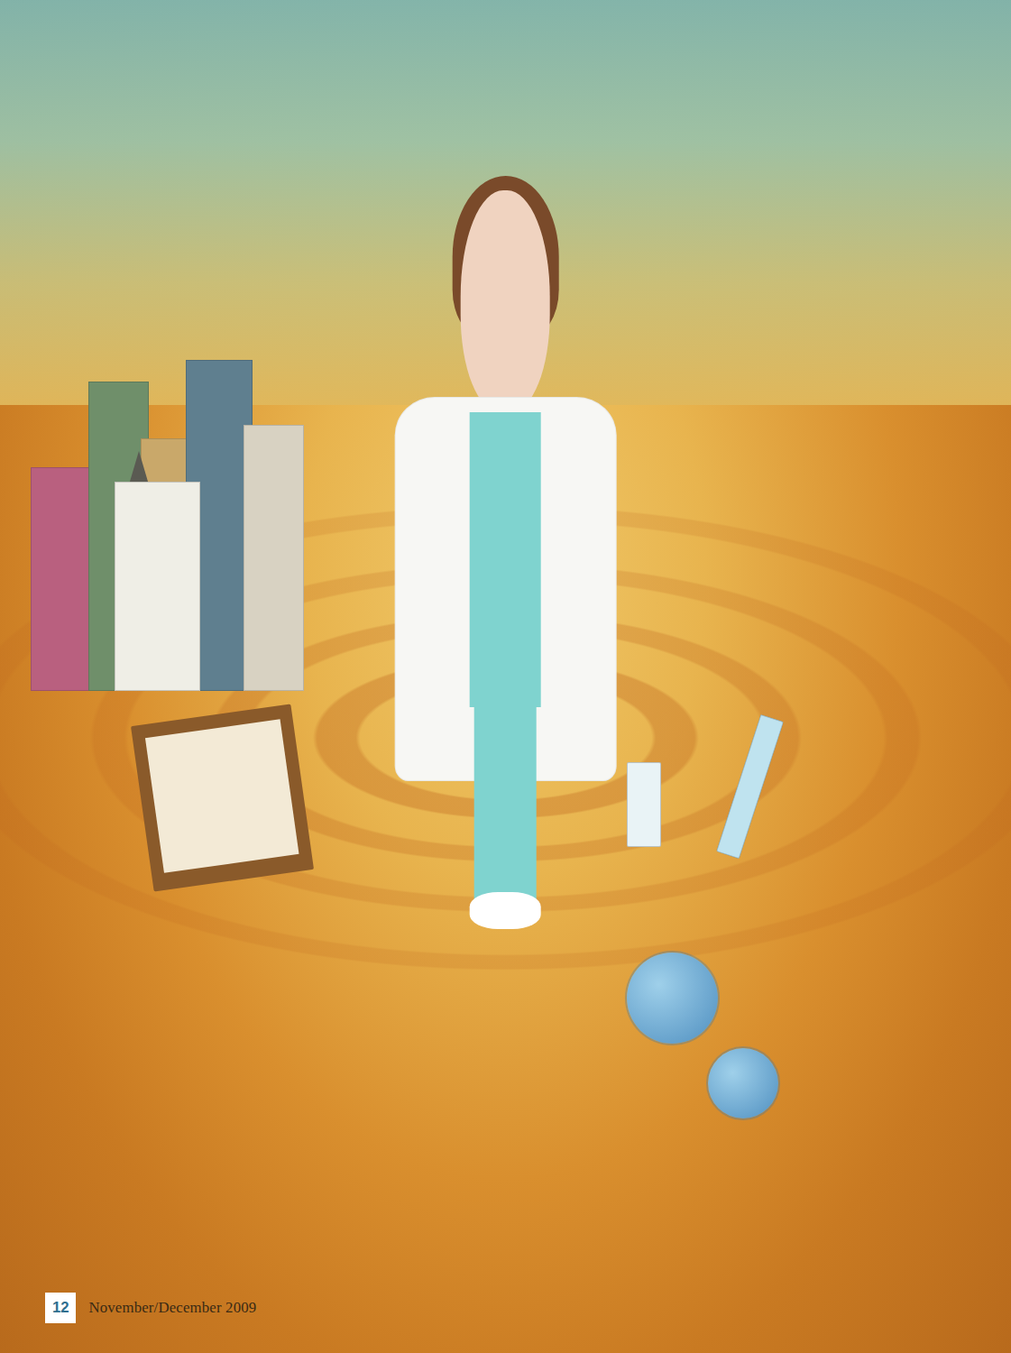12 November/December 2009